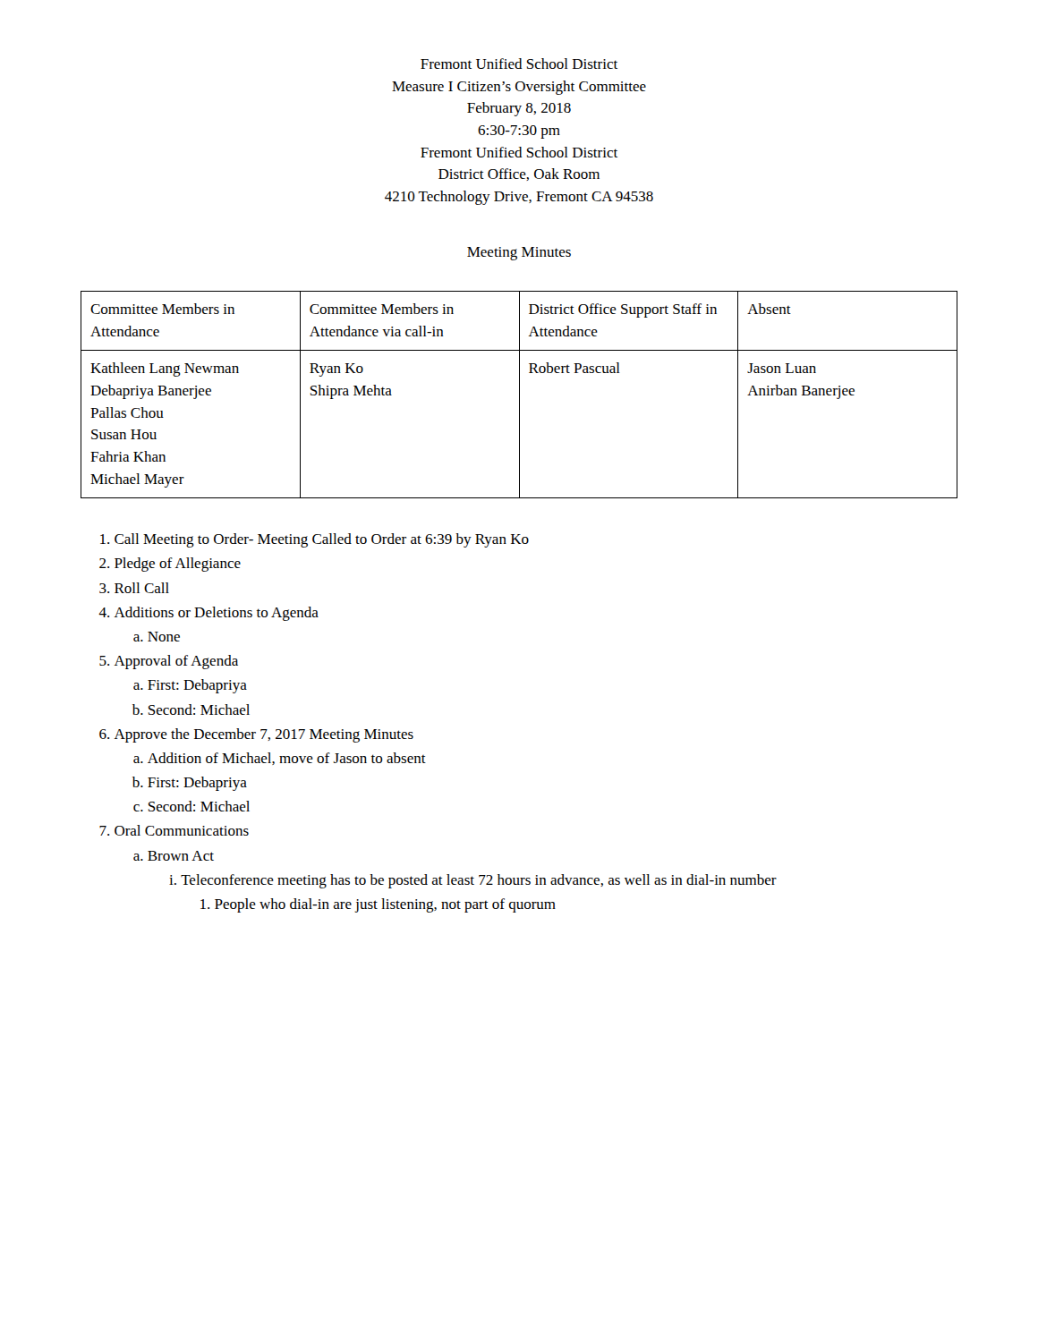Fremont Unified School District
Measure I Citizen’s Oversight Committee
February 8, 2018
6:30-7:30 pm
Fremont Unified School District
District Office, Oak Room
4210 Technology Drive, Fremont CA 94538
Meeting Minutes
| Committee Members in Attendance | Committee Members in Attendance via call-in | District Office Support Staff in Attendance | Absent |
| --- | --- | --- | --- |
| Kathleen Lang Newman Debapriya Banerjee Pallas Chou Susan Hou Fahria Khan Michael Mayer | Ryan Ko Shipra Mehta | Robert Pascual | Jason Luan Anirban Banerjee |
Call Meeting to Order- Meeting Called to Order at 6:39 by Ryan Ko
Pledge of Allegiance
Roll Call
Additions or Deletions to Agenda
None
Approval of Agenda
First: Debapriya
Second: Michael
Approve the December 7, 2017 Meeting Minutes
Addition of Michael, move of Jason to absent
First: Debapriya
Second: Michael
Oral Communications
Brown Act
Teleconference meeting has to be posted at least 72 hours in advance, as well as in dial-in number
People who dial-in are just listening, not part of quorum